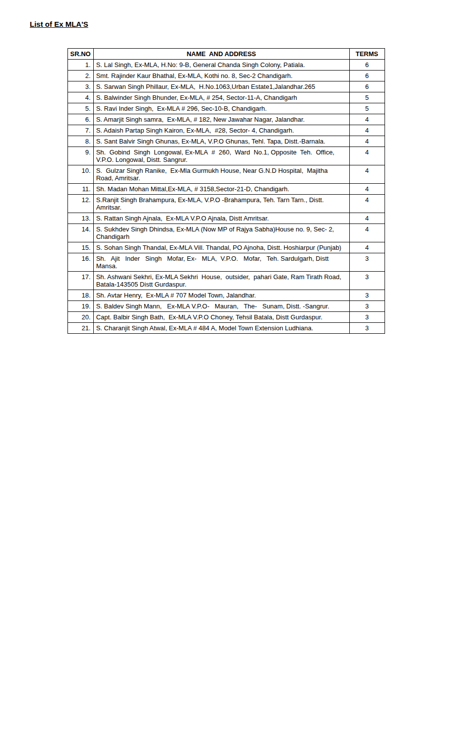List of Ex MLA'S
| SR.NO | NAME AND ADDRESS | TERMS |
| --- | --- | --- |
| 1. | S. Lal Singh, Ex-MLA, H.No: 9-B, General Chanda Singh Colony, Patiala. | 6 |
| 2. | Smt. Rajinder Kaur Bhathal, Ex-MLA, Kothi no. 8, Sec-2 Chandigarh. | 6 |
| 3. | S. Sarwan Singh Phillaur, Ex-MLA, H.No.1063,Urban Estate1,Jalandhar.265 | 6 |
| 4. | S. Balwinder Singh Bhunder, Ex-MLA, # 254, Sector-11-A, Chandigarh | 5 |
| 5. | S. Ravi Inder Singh, Ex-MLA # 296, Sec-10-B, Chandigarh. | 5 |
| 6. | S. Amarjit Singh samra, Ex-MLA, # 182, New Jawahar Nagar, Jalandhar. | 4 |
| 7. | S. Adaish Partap Singh Kairon, Ex-MLA, #28, Sector- 4, Chandigarh. | 4 |
| 8. | S. Sant Balvir Singh Ghunas, Ex-MLA, V.P.O Ghunas, Tehl. Tapa, Distt.-Barnala. | 4 |
| 9. | Sh. Gobind Singh Longowal, Ex-MLA # 260, Ward No.1, Opposite Teh. Office, V.P.O. Longowal, Distt. Sangrur. | 4 |
| 10. | S. Gulzar Singh Ranike, Ex-Mla Gurmukh House, Near G.N.D Hospital, Majitha Road, Amritsar. | 4 |
| 11. | Sh. Madan Mohan Mittal,Ex-MLA, # 3158,Sector-21-D, Chandigarh. | 4 |
| 12. | S.Ranjit Singh Brahampura, Ex-MLA, V.P.O -Brahampura, Teh. Tarn Tarn., Distt. Amritsar. | 4 |
| 13. | S. Rattan Singh Ajnala, Ex-MLA V.P.O Ajnala, Distt Amritsar. | 4 |
| 14. | S. Sukhdev Singh Dhindsa, Ex-MLA (Now MP of Rajya Sabha)House no. 9, Sec- 2, Chandigarh | 4 |
| 15. | S. Sohan Singh Thandal, Ex-MLA Vill. Thandal, PO Ajnoha, Distt. Hoshiarpur (Punjab) | 4 |
| 16. | Sh. Ajit Inder Singh Mofar, Ex- MLA, V.P.O. Mofar, Teh. Sardulgarh, Distt Mansa. | 3 |
| 17. | Sh. Ashwani Sekhri, Ex-MLA Sekhri House, outsider, pahari Gate, Ram Tirath Road, Batala-143505 Distt Gurdaspur. | 3 |
| 18. | Sh. Avtar Henry, Ex-MLA # 707 Model Town, Jalandhar. | 3 |
| 19. | S. Baldev Singh Mann, Ex-MLA V.P.O- Mauran, The- Sunam, Distt. -Sangrur. | 3 |
| 20. | Capt. Balbir Singh Bath, Ex-MLA V.P.O Choney, Tehsil Batala, Distt Gurdaspur. | 3 |
| 21. | S. Charanjit Singh Atwal, Ex-MLA # 484 A, Model Town Extension Ludhiana. | 3 |